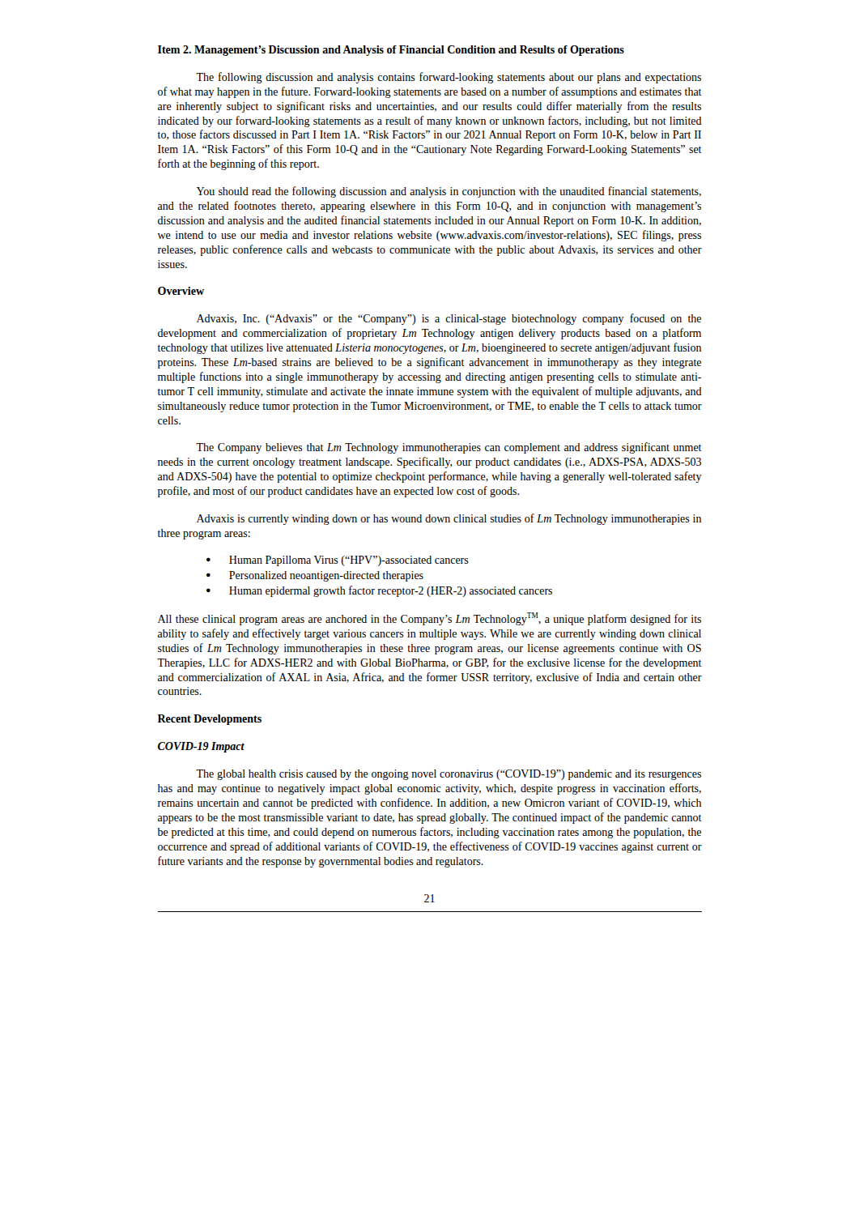Item 2. Management’s Discussion and Analysis of Financial Condition and Results of Operations
The following discussion and analysis contains forward-looking statements about our plans and expectations of what may happen in the future. Forward-looking statements are based on a number of assumptions and estimates that are inherently subject to significant risks and uncertainties, and our results could differ materially from the results indicated by our forward-looking statements as a result of many known or unknown factors, including, but not limited to, those factors discussed in Part I Item 1A. “Risk Factors” in our 2021 Annual Report on Form 10-K, below in Part II Item 1A. “Risk Factors” of this Form 10-Q and in the “Cautionary Note Regarding Forward-Looking Statements” set forth at the beginning of this report.
You should read the following discussion and analysis in conjunction with the unaudited financial statements, and the related footnotes thereto, appearing elsewhere in this Form 10-Q, and in conjunction with management’s discussion and analysis and the audited financial statements included in our Annual Report on Form 10-K. In addition, we intend to use our media and investor relations website (www.advaxis.com/investor-relations), SEC filings, press releases, public conference calls and webcasts to communicate with the public about Advaxis, its services and other issues.
Overview
Advaxis, Inc. (“Advaxis” or the “Company”) is a clinical-stage biotechnology company focused on the development and commercialization of proprietary Lm Technology antigen delivery products based on a platform technology that utilizes live attenuated Listeria monocytogenes, or Lm, bioengineered to secrete antigen/adjuvant fusion proteins. These Lm-based strains are believed to be a significant advancement in immunotherapy as they integrate multiple functions into a single immunotherapy by accessing and directing antigen presenting cells to stimulate anti-tumor T cell immunity, stimulate and activate the innate immune system with the equivalent of multiple adjuvants, and simultaneously reduce tumor protection in the Tumor Microenvironment, or TME, to enable the T cells to attack tumor cells.
The Company believes that Lm Technology immunotherapies can complement and address significant unmet needs in the current oncology treatment landscape. Specifically, our product candidates (i.e., ADXS-PSA, ADXS-503 and ADXS-504) have the potential to optimize checkpoint performance, while having a generally well-tolerated safety profile, and most of our product candidates have an expected low cost of goods.
Advaxis is currently winding down or has wound down clinical studies of Lm Technology immunotherapies in three program areas:
Human Papilloma Virus (“HPV”)-associated cancers
Personalized neoantigen-directed therapies
Human epidermal growth factor receptor-2 (HER-2) associated cancers
All these clinical program areas are anchored in the Company’s Lm TechnologyTM, a unique platform designed for its ability to safely and effectively target various cancers in multiple ways. While we are currently winding down clinical studies of Lm Technology immunotherapies in these three program areas, our license agreements continue with OS Therapies, LLC for ADXS-HER2 and with Global BioPharma, or GBP, for the exclusive license for the development and commercialization of AXAL in Asia, Africa, and the former USSR territory, exclusive of India and certain other countries.
Recent Developments
COVID-19 Impact
The global health crisis caused by the ongoing novel coronavirus (“COVID-19”) pandemic and its resurgences has and may continue to negatively impact global economic activity, which, despite progress in vaccination efforts, remains uncertain and cannot be predicted with confidence. In addition, a new Omicron variant of COVID-19, which appears to be the most transmissible variant to date, has spread globally. The continued impact of the pandemic cannot be predicted at this time, and could depend on numerous factors, including vaccination rates among the population, the occurrence and spread of additional variants of COVID-19, the effectiveness of COVID-19 vaccines against current or future variants and the response by governmental bodies and regulators.
21